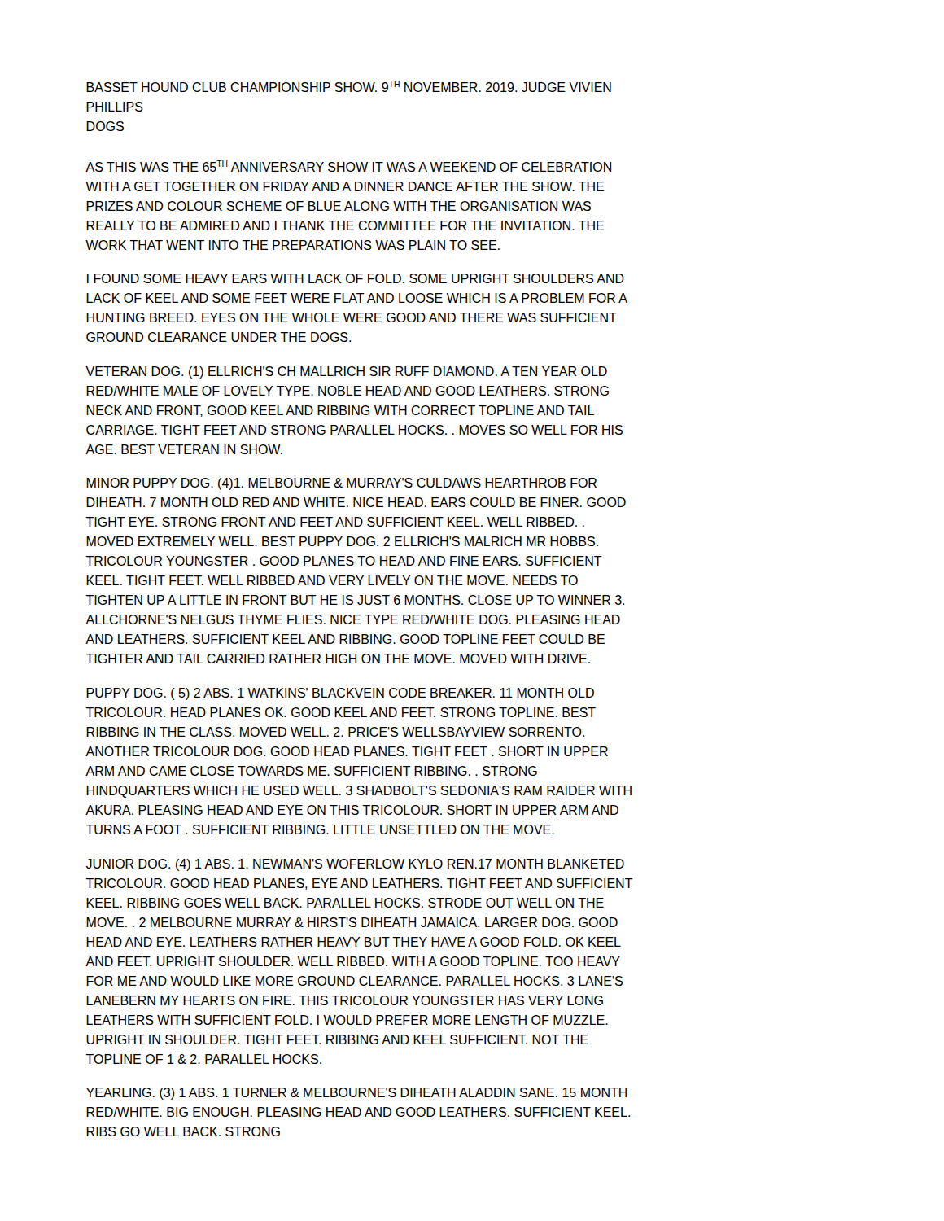Basset Hound Club Championship Show. 9th November. 2019. Judge Vivien Phillips
Dogs
As this was the 65th anniversary show it was a weekend of celebration with a get together on Friday and a dinner dance after the show. The prizes and colour scheme of blue along with the organisation was really to be admired and I thank the committee for the invitation. The work that went into the preparations was plain to see.
I found some heavy ears with lack of fold. Some upright shoulders and lack of keel and some feet were flat and loose which is a problem for a hunting breed. Eyes on the whole were good and there was sufficient ground clearance under the dogs.
Veteran dog. (1) Ellrich's Ch Mallrich Sir Ruff Diamond. A ten year old red/white male of lovely type. Noble head and good leathers. Strong neck and front, good keel and ribbing with correct topline and tail carriage. Tight feet and strong parallel hocks. . Moves so well for his age. Best Veteran in Show.
Minor Puppy Dog. (4)1. Melbourne & Murray's Culdaws Hearthrob for Diheath. 7 month old red and white. Nice head. Ears could be finer. Good tight eye. Strong front and feet and sufficient keel. Well ribbed. . Moved extremely well. Best Puppy Dog. 2 Ellrich's Malrich Mr Hobbs. Tricolour youngster . Good planes to head and fine ears. Sufficient keel. Tight feet. Well ribbed and very lively on the move. Needs to tighten up a little in front but he is just 6 months. Close up to winner 3. Allchorne's Nelgus Thyme Flies. Nice type red/white dog. Pleasing head and leathers. Sufficient keel and ribbing. Good topline feet could be tighter and tail carried rather high on the move. Moved with drive.
Puppy Dog. ( 5) 2 abs. 1 Watkins' Blackvein Code Breaker. 11 month old tricolour. Head planes ok. Good keel and feet. Strong topline. Best ribbing in the class. Moved well. 2. Price's Wellsbayview Sorrento. Another tricolour dog. Good head planes. Tight feet . Short in upper arm and came close towards me. Sufficient ribbing. . Strong hindquarters which he used well. 3 Shadbolt's Sedonia's Ram Raider with Akura. Pleasing head and eye on this tricolour. Short in upper arm and turns a foot . Sufficient ribbing. Little unsettled on the move.
Junior Dog. (4) 1 abs. 1. Newman's Woferlow Kylo Ren.17 month blanketed tricolour. Good head planes, eye and leathers. Tight feet and sufficient keel. Ribbing goes well back. Parallel hocks. Strode out well on the move. . 2 Melbourne Murray & Hirst's Diheath Jamaica. Larger dog. Good head and eye. Leathers rather heavy but they have a good fold. Ok keel and feet. Upright shoulder. Well ribbed. With a good topline. Too heavy for me and would like more ground clearance. Parallel hocks. 3 Lane's Lanebern My Hearts on Fire. This tricolour youngster has very long leathers with sufficient fold. I would prefer more length of muzzle. Upright in shoulder. Tight feet. Ribbing and keel sufficient. Not the topline of 1 & 2. Parallel hocks.
Yearling. (3) 1 abs. 1 Turner & Melbourne's Diheath Aladdin Sane. 15 month red/white. Big enough. Pleasing head and good leathers. Sufficient keel. Ribs go well back. Strong